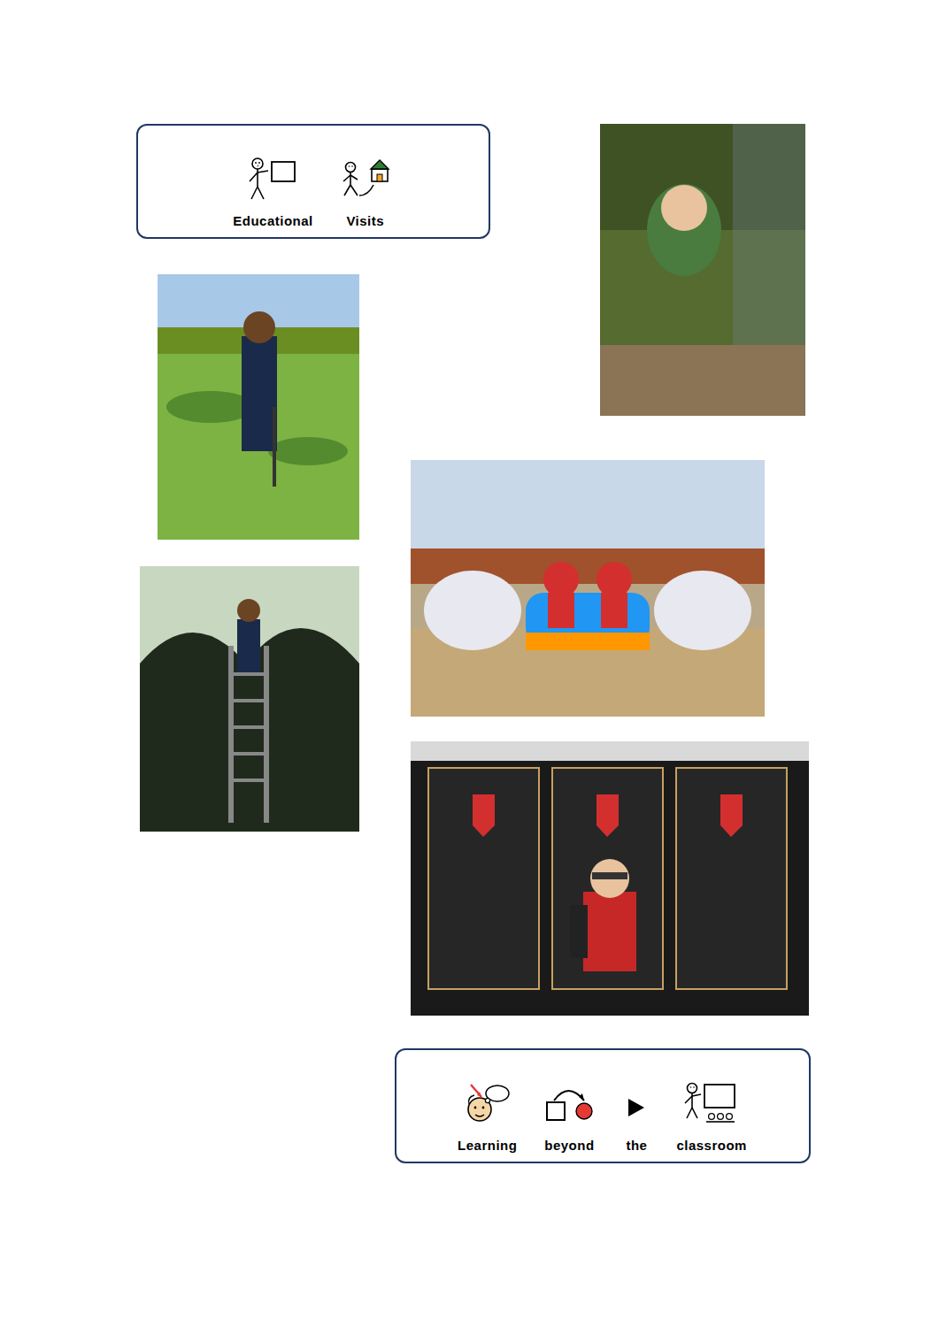Educational
Visits
Learning
beyond
the
classroom